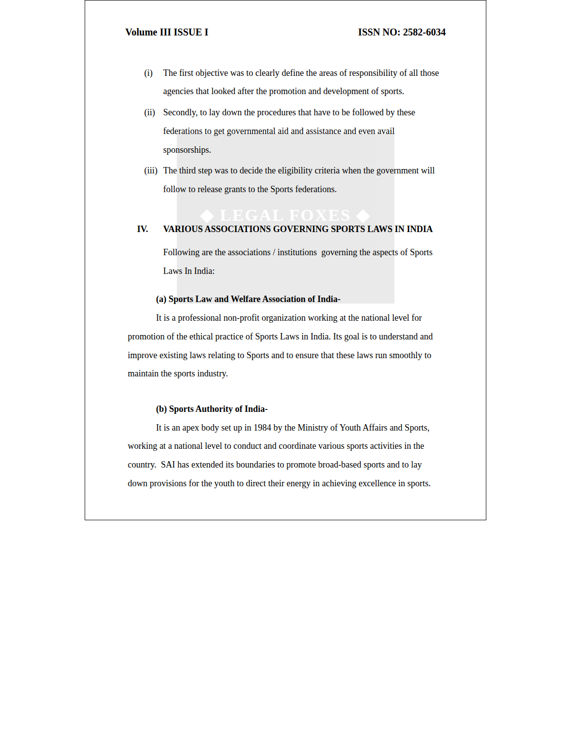◆ LEGAL FOXES ◆
"OUR MISSION YOUR SUCCESS"
Volume III ISSUE I ISSN NO: 2582-6034
(i) The first objective was to clearly define the areas of responsibility of all those agencies that looked after the promotion and development of sports.
(ii) Secondly, to lay down the procedures that have to be followed by these federations to get governmental aid and assistance and even avail sponsorships.
(iii) The third step was to decide the eligibility criteria when the government will follow to release grants to the Sports federations.
IV. VARIOUS ASSOCIATIONS GOVERNING SPORTS LAWS IN INDIA
Following are the associations / institutions governing the aspects of Sports Laws In India:
(a) Sports Law and Welfare Association of India-
It is a professional non-profit organization working at the national level for promotion of the ethical practice of Sports Laws in India. Its goal is to understand and improve existing laws relating to Sports and to ensure that these laws run smoothly to maintain the sports industry.
(b) Sports Authority of India-
It is an apex body set up in 1984 by the Ministry of Youth Affairs and Sports, working at a national level to conduct and coordinate various sports activities in the country. SAI has extended its boundaries to promote broad-based sports and to lay down provisions for the youth to direct their energy in achieving excellence in sports.